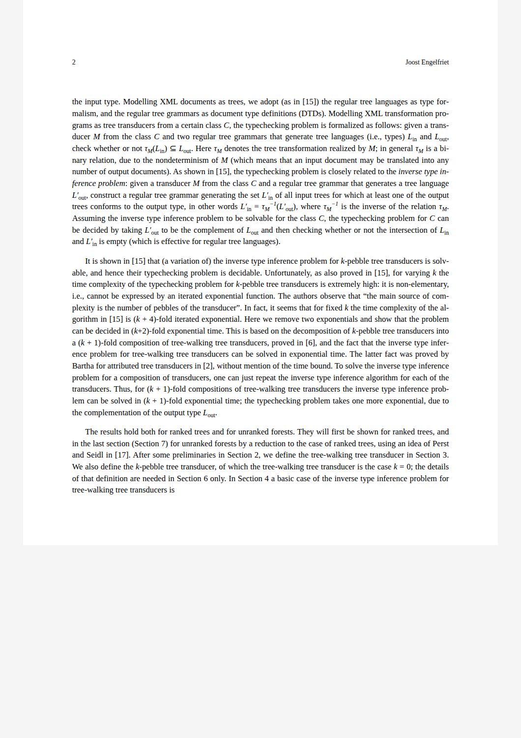2 Joost Engelfriet
the input type. Modelling XML documents as trees, we adopt (as in [15]) the regular tree languages as type formalism, and the regular tree grammars as document type definitions (DTDs). Modelling XML transformation programs as tree transducers from a certain class C, the typechecking problem is formalized as follows: given a transducer M from the class C and two regular tree grammars that generate tree languages (i.e., types) Lin and Lout, check whether or not τM(Lin) ⊆ Lout. Here τM denotes the tree transformation realized by M; in general τM is a binary relation, due to the nondeterminism of M (which means that an input document may be translated into any number of output documents). As shown in [15], the typechecking problem is closely related to the inverse type inference problem: given a transducer M from the class C and a regular tree grammar that generates a tree language L′out, construct a regular tree grammar generating the set L′in of all input trees for which at least one of the output trees conforms to the output type, in other words L′in = τM−1(L′out), where τM−1 is the inverse of the relation τM. Assuming the inverse type inference problem to be solvable for the class C, the typechecking problem for C can be decided by taking L′out to be the complement of Lout and then checking whether or not the intersection of Lin and L′in is empty (which is effective for regular tree languages).
It is shown in [15] that (a variation of) the inverse type inference problem for k-pebble tree transducers is solvable, and hence their typechecking problem is decidable. Unfortunately, as also proved in [15], for varying k the time complexity of the typechecking problem for k-pebble tree transducers is extremely high: it is non-elementary, i.e., cannot be expressed by an iterated exponential function. The authors observe that “the main source of complexity is the number of pebbles of the transducer”. In fact, it seems that for fixed k the time complexity of the algorithm in [15] is (k + 4)-fold iterated exponential. Here we remove two exponentials and show that the problem can be decided in (k+2)-fold exponential time. This is based on the decomposition of k-pebble tree transducers into a (k + 1)-fold composition of tree-walking tree transducers, proved in [6], and the fact that the inverse type inference problem for tree-walking tree transducers can be solved in exponential time. The latter fact was proved by Bartha for attributed tree transducers in [2], without mention of the time bound. To solve the inverse type inference problem for a composition of transducers, one can just repeat the inverse type inference algorithm for each of the transducers. Thus, for (k + 1)-fold compositions of tree-walking tree transducers the inverse type inference problem can be solved in (k + 1)-fold exponential time; the typechecking problem takes one more exponential, due to the complementation of the output type Lout.
The results hold both for ranked trees and for unranked forests. They will first be shown for ranked trees, and in the last section (Section 7) for unranked forests by a reduction to the case of ranked trees, using an idea of Perst and Seidl in [17]. After some preliminaries in Section 2, we define the tree-walking tree transducer in Section 3. We also define the k-pebble tree transducer, of which the tree-walking tree transducer is the case k = 0; the details of that definition are needed in Section 6 only. In Section 4 a basic case of the inverse type inference problem for tree-walking tree transducers is